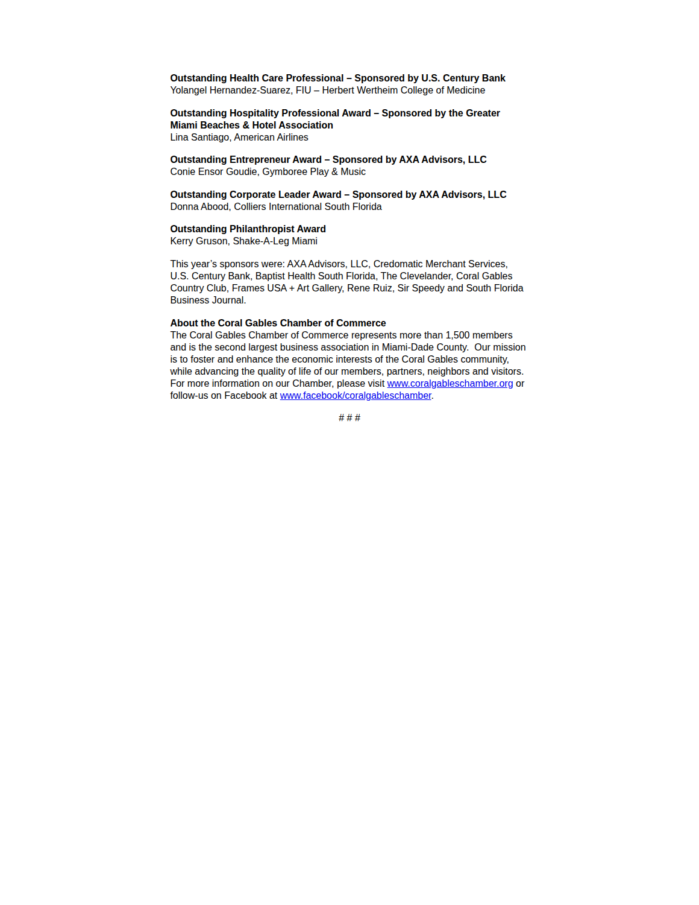Outstanding Health Care Professional – Sponsored by U.S. Century Bank
Yolangel Hernandez-Suarez, FIU – Herbert Wertheim College of Medicine
Outstanding Hospitality Professional Award – Sponsored by the Greater Miami Beaches & Hotel Association
Lina Santiago, American Airlines
Outstanding Entrepreneur Award – Sponsored by AXA Advisors, LLC
Conie Ensor Goudie, Gymboree Play & Music
Outstanding Corporate Leader Award – Sponsored by AXA Advisors, LLC
Donna Abood, Colliers International South Florida
Outstanding Philanthropist Award
Kerry Gruson, Shake-A-Leg Miami
This year’s sponsors were: AXA Advisors, LLC, Credomatic Merchant Services, U.S. Century Bank, Baptist Health South Florida, The Clevelander, Coral Gables Country Club, Frames USA + Art Gallery, Rene Ruiz, Sir Speedy and South Florida Business Journal.
About the Coral Gables Chamber of Commerce
The Coral Gables Chamber of Commerce represents more than 1,500 members and is the second largest business association in Miami-Dade County. Our mission is to foster and enhance the economic interests of the Coral Gables community, while advancing the quality of life of our members, partners, neighbors and visitors. For more information on our Chamber, please visit www.coralgableschamber.org or follow-us on Facebook at www.facebook/coralgableschamber.
# # #